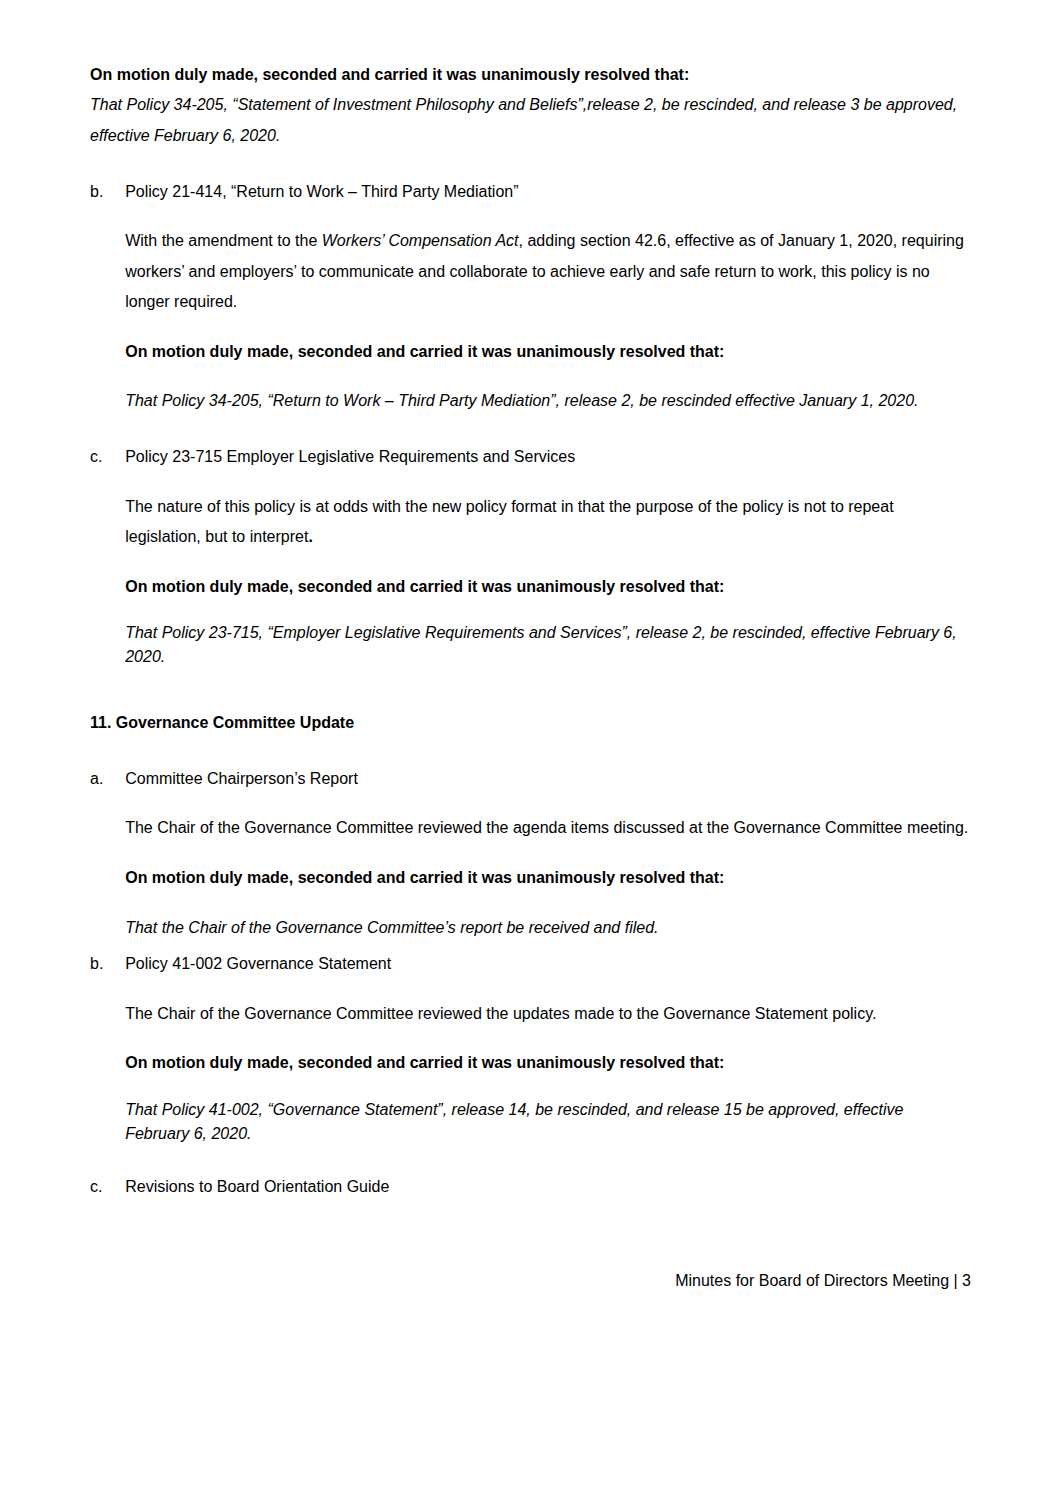On motion duly made, seconded and carried it was unanimously resolved that:
That Policy 34-205, “Statement of Investment Philosophy and Beliefs”,release 2, be rescinded, and release 3 be approved, effective February 6, 2020.
b.
Policy 21-414, “Return to Work – Third Party Mediation”
With the amendment to the Workers’ Compensation Act, adding section 42.6, effective as of January 1, 2020, requiring workers’ and employers’ to communicate and collaborate to achieve early and safe return to work, this policy is no longer required.
On motion duly made, seconded and carried it was unanimously resolved that:
That Policy 34-205, “Return to Work – Third Party Mediation”, release 2, be rescinded effective January 1, 2020.
c.
Policy 23-715 Employer Legislative Requirements and Services
The nature of this policy is at odds with the new policy format in that the purpose of the policy is not to repeat legislation, but to interpret.
On motion duly made, seconded and carried it was unanimously resolved that:
That Policy 23-715, “Employer Legislative Requirements and Services”, release 2, be rescinded, effective February 6, 2020.
11. Governance Committee Update
a.
Committee Chairperson’s Report
The Chair of the Governance Committee reviewed the agenda items discussed at the Governance Committee meeting.
On motion duly made, seconded and carried it was unanimously resolved that:
That the Chair of the Governance Committee’s report be received and filed.
b.
Policy 41-002 Governance Statement
The Chair of the Governance Committee reviewed the updates made to the Governance Statement policy.
On motion duly made, seconded and carried it was unanimously resolved that:
That Policy 41-002, “Governance Statement”, release 14, be rescinded, and release 15 be approved, effective February 6, 2020.
c.
Revisions to Board Orientation Guide
Minutes for Board of Directors Meeting | 3